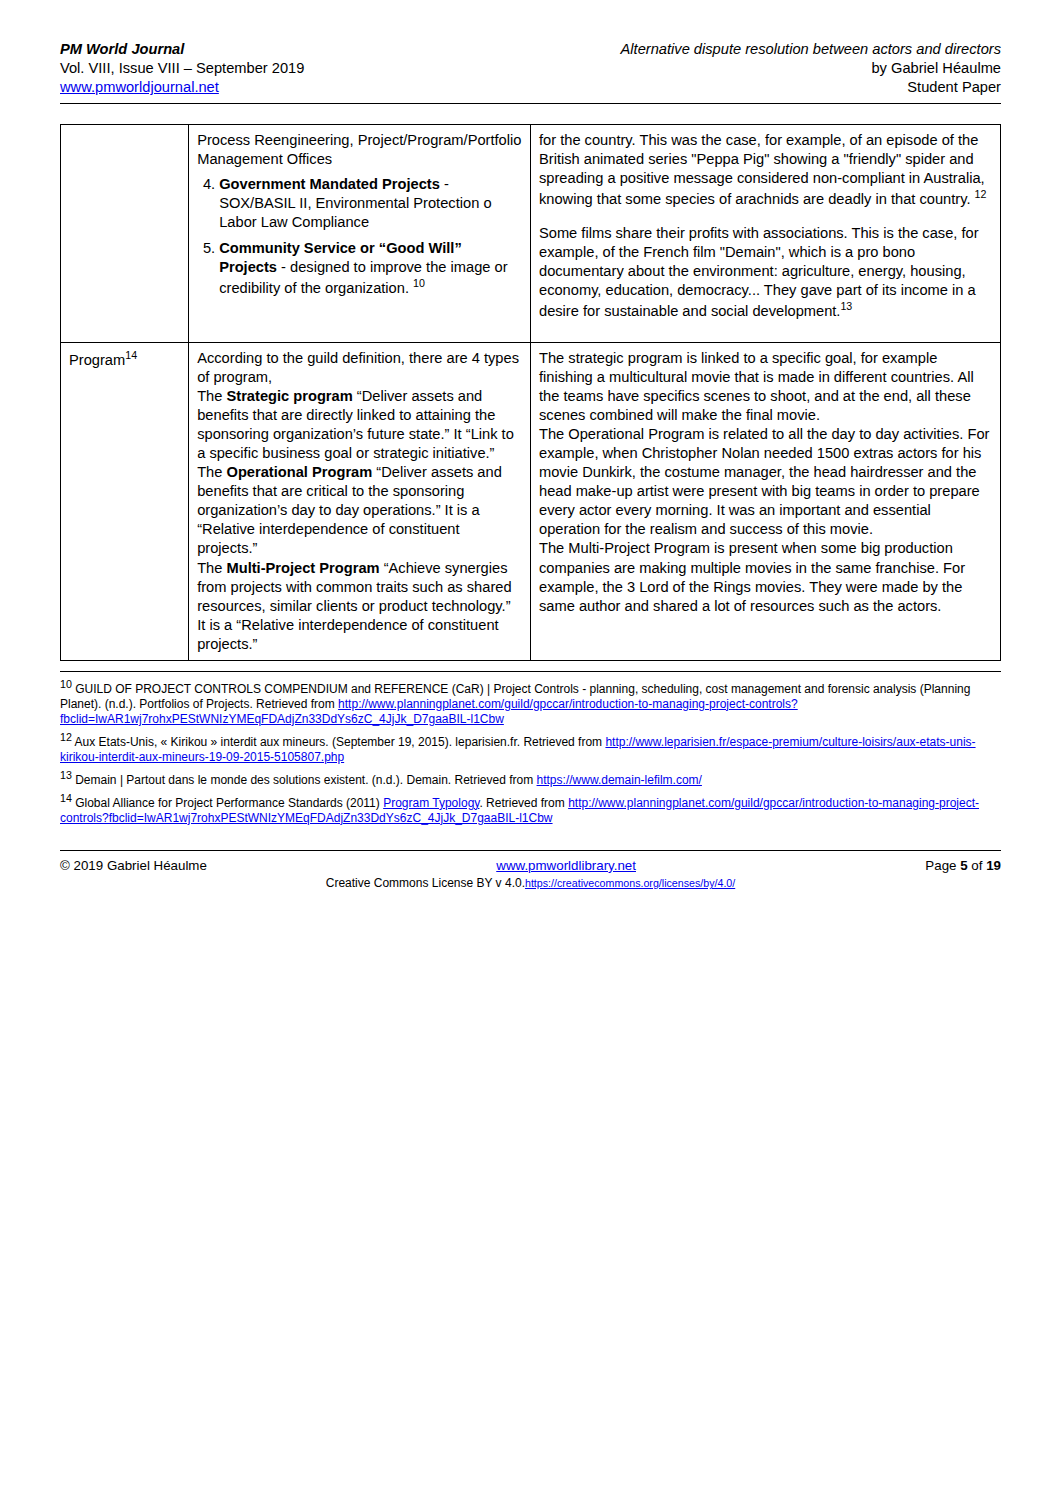PM World Journal
Vol. VIII, Issue VIII – September 2019
www.pmworldjournal.net
Alternative dispute resolution between actors and directors
by Gabriel Héaulme
Student Paper
| | Process Reengineering, Project/Program/Portfolio Management Offices Government Mandated Projects - SOX/BASIL II, Environmental Protection o Labor Law Compliance Community Service or “Good Will” Projects - designed to improve the image or credibility of the organization. 10 | for the country. This was the case, for example, of an episode of the British animated series "Peppa Pig" showing a "friendly" spider and spreading a positive message considered non-compliant in Australia, knowing that some species of arachnids are deadly in that country. 12 Some films share their profits with associations. This is the case, for example, of the French film "Demain", which is a pro bono documentary about the environment: agriculture, energy, housing, economy, education, democracy... They gave part of its income in a desire for sustainable and social development. 13 |
| Program 14 | According to the guild definition, there are 4 types of program, The Strategic program “Deliver assets and benefits that are directly linked to attaining the sponsoring organization’s future state.” It “Link to a specific business goal or strategic initiative.” The Operational Program “Deliver assets and benefits that are critical to the sponsoring organization’s day to day operations.” It is a “Relative interdependence of constituent projects.” The Multi-Project Program “Achieve synergies from projects with common traits such as shared resources, similar clients or product technology.” It is a “Relative interdependence of constituent projects.” | The strategic program is linked to a specific goal, for example finishing a multicultural movie that is made in different countries. All the teams have specifics scenes to shoot, and at the end, all these scenes combined will make the final movie. The Operational Program is related to all the day to day activities. For example, when Christopher Nolan needed 1500 extras actors for his movie Dunkirk, the costume manager, the head hairdresser and the head make-up artist were present with big teams in order to prepare every actor every morning. It was an important and essential operation for the realism and success of this movie. The Multi-Project Program is present when some big production companies are making multiple movies in the same franchise. For example, the 3 Lord of the Rings movies. They were made by the same author and shared a lot of resources such as the actors. |
10 GUILD OF PROJECT CONTROLS COMPENDIUM and REFERENCE (CaR) | Project Controls - planning, scheduling, cost management and forensic analysis (Planning Planet). (n.d.). Portfolios of Projects. Retrieved from http://www.planningplanet.com/guild/gpccar/introduction-to-managing-project-controls?fbclid=IwAR1wj7rohxPEStWNIzYMEqFDAdjZn33DdYs6zC_4JjJk_D7gaaBIL-l1Cbw
12 Aux Etats-Unis, « Kirikou » interdit aux mineurs. (September 19, 2015). leparisien.fr. Retrieved from http://www.leparisien.fr/espace-premium/culture-loisirs/aux-etats-unis-kirikou-interdit-aux-mineurs-19-09-2015-5105807.php
13 Demain | Partout dans le monde des solutions existent. (n.d.). Demain. Retrieved from https://www.demain-lefilm.com/
14 Global Alliance for Project Performance Standards (2011) Program Typology. Retrieved from http://www.planningplanet.com/guild/gpccar/introduction-to-managing-project-controls?fbclid=IwAR1wj7rohxPEStWNIzYMEqFDAdjZn33DdYs6zC_4JjJk_D7gaaBIL-l1Cbw
© 2019 Gabriel Héaulme
www.pmworldlibrary.net
Page 5 of 19
Creative Commons License BY v 4.0.https://creativecommons.org/licenses/by/4.0/